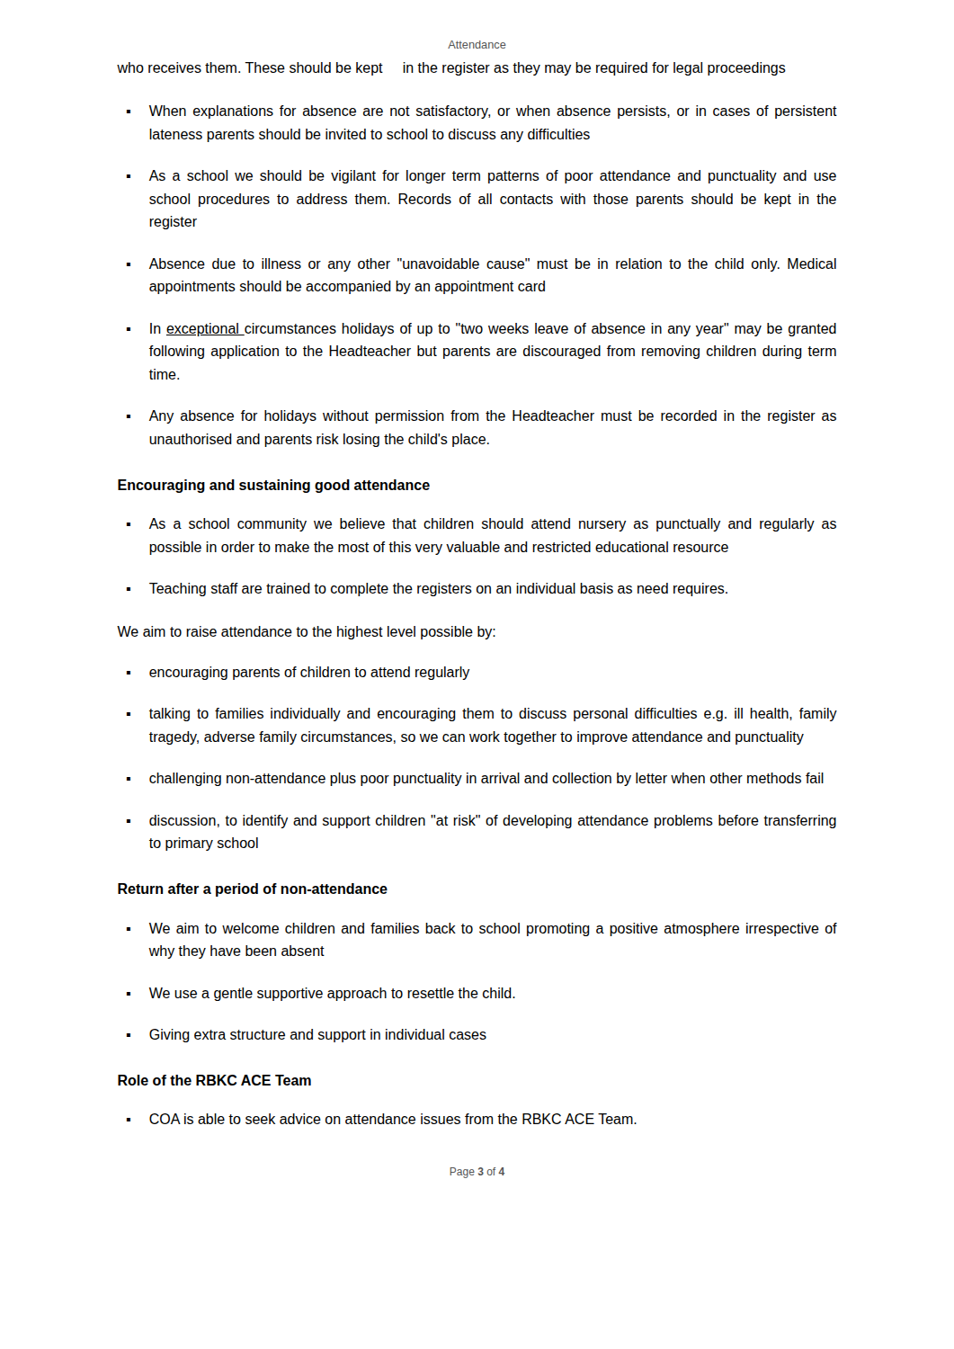Attendance
who receives them. These should be kept in the register as they may be required for legal proceedings
When explanations for absence are not satisfactory, or when absence persists, or in cases of persistent lateness parents should be invited to school to discuss any difficulties
As a school we should be vigilant for longer term patterns of poor attendance and punctuality and use school procedures to address them. Records of all contacts with those parents should be kept in the register
Absence due to illness or any other "unavoidable cause" must be in relation to the child only. Medical appointments should be accompanied by an appointment card
In exceptional circumstances holidays of up to "two weeks leave of absence in any year" may be granted following application to the Headteacher but parents are discouraged from removing children during term time.
Any absence for holidays without permission from the Headteacher must be recorded in the register as unauthorised and parents risk losing the child's place.
Encouraging and sustaining good attendance
As a school community we believe that children should attend nursery as punctually and regularly as possible in order to make the most of this very valuable and restricted educational resource
Teaching staff are trained to complete the registers on an individual basis as need requires.
We aim to raise attendance to the highest level possible by:
encouraging parents of children to attend regularly
talking to families individually and encouraging them to discuss personal difficulties e.g. ill health, family tragedy, adverse family circumstances, so we can work together to improve attendance and punctuality
challenging non-attendance plus poor punctuality in arrival and collection by letter when other methods fail
discussion, to identify and support children "at risk" of developing attendance problems before transferring to primary school
Return after a period of non-attendance
We aim to welcome children and families back to school promoting a positive atmosphere irrespective of why they have been absent
We use a gentle supportive approach to resettle the child.
Giving extra structure and support in individual cases
Role of the RBKC ACE Team
COA is able to seek advice on attendance issues from the RBKC ACE Team.
Page 3 of 4